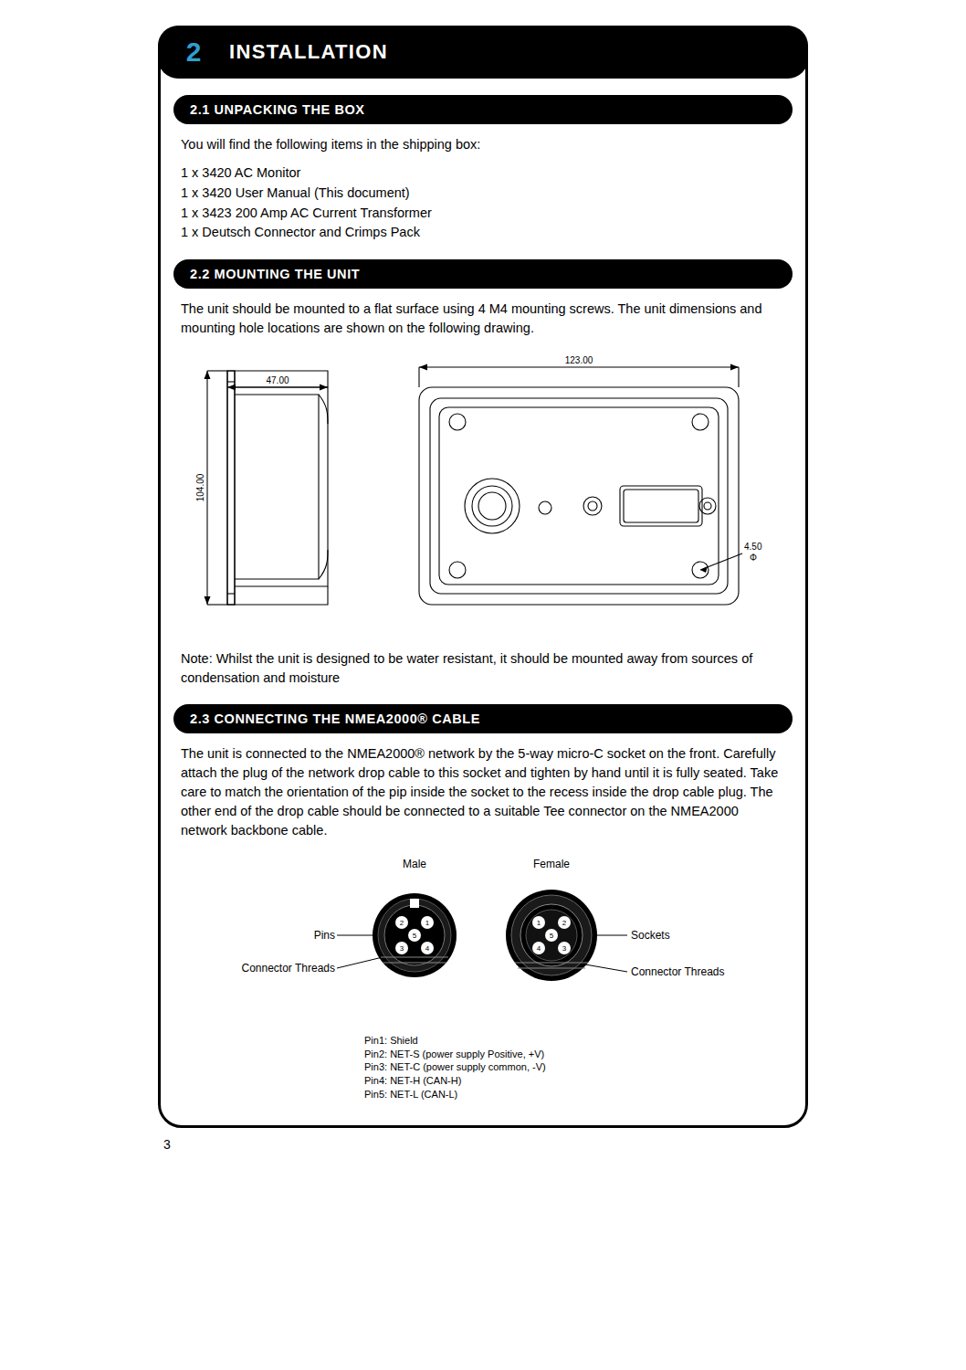2
Installation
2.1 Unpacking the box
You will find the following items in the shipping box:
1 x 3420 AC Monitor
1 x 3420 User Manual (This document)
1 x 3423 200 Amp AC Current Transformer
1 x Deutsch Connector and Crimps Pack
2.2 Mounting the unit
The unit should be mounted to a flat surface using 4 M4 mounting screws. The unit dimensions and mounting hole locations are shown on the following drawing.
47.00 123.00 104.00 4.50 Φ
Note: Whilst the unit is designed to be water resistant, it should be mounted away from sources of condensation and moisture
2.3 Connecting the NMEA2000® cable
The unit is connected to the NMEA2000® network by the 5-way micro-C socket on the front. Carefully attach the plug of the network drop cable to this socket and tighten by hand until it is fully seated. Take care to match the orientation of the pip inside the socket to the recess inside the drop cable plug. The other end of the drop cable should be connected to a suitable Tee connector on the NMEA2000 network backbone cable.
Male Female Pins Connector Threads Sockets Connector Threads 1 2 5 3 4 1 2 5 4 3
Pin1: Shield
Pin2: NET-S (power supply Positive, +V)
Pin3: NET-C (power supply common, -V)
Pin4: NET-H (CAN-H)
Pin5: NET-L (CAN-L)
3